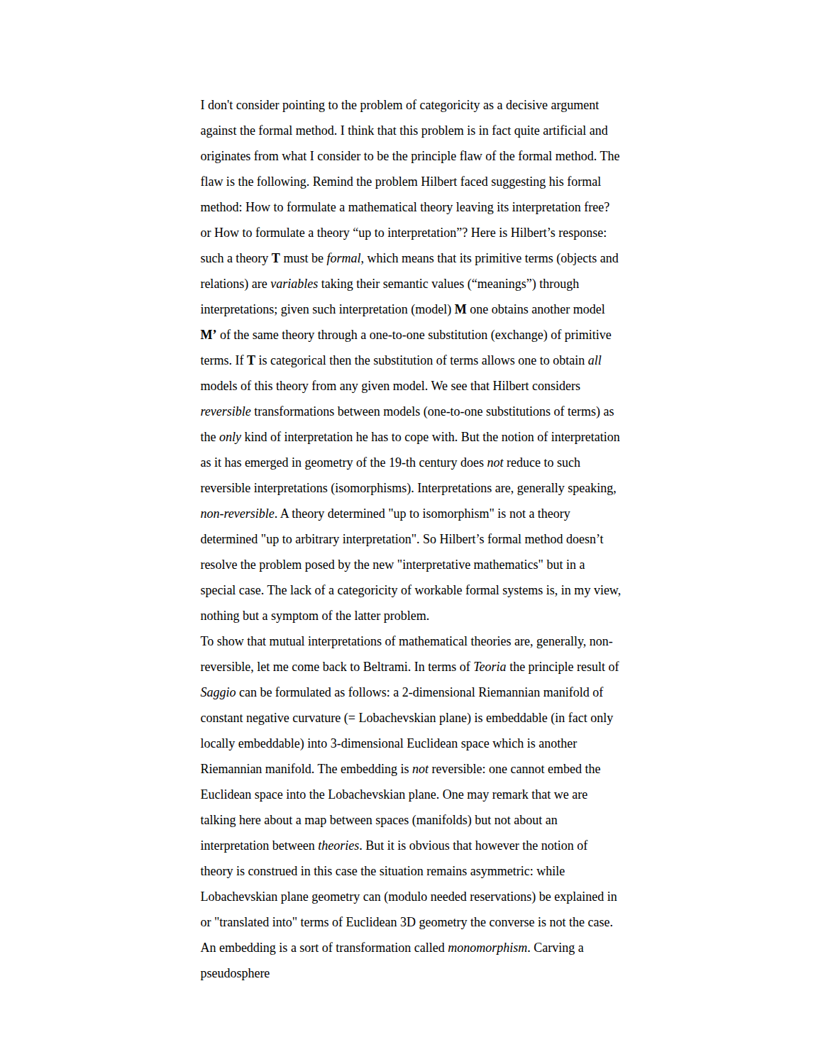I don't consider pointing to the problem of categoricity as a decisive argument against the formal method. I think that this problem is in fact quite artificial and originates from what I consider to be the principle flaw of the formal method. The flaw is the following. Remind the problem Hilbert faced suggesting his formal method: How to formulate a mathematical theory leaving its interpretation free? or How to formulate a theory “up to interpretation”? Here is Hilbert’s response: such a theory T must be formal, which means that its primitive terms (objects and relations) are variables taking their semantic values (“meanings”) through interpretations; given such interpretation (model) M one obtains another model M’ of the same theory through a one-to-one substitution (exchange) of primitive terms. If T is categorical then the substitution of terms allows one to obtain all models of this theory from any given model. We see that Hilbert considers reversible transformations between models (one-to-one substitutions of terms) as the only kind of interpretation he has to cope with. But the notion of interpretation as it has emerged in geometry of the 19-th century does not reduce to such reversible interpretations (isomorphisms). Interpretations are, generally speaking, non-reversible. A theory determined "up to isomorphism" is not a theory determined "up to arbitrary interpretation". So Hilbert’s formal method doesn’t resolve the problem posed by the new "interpretative mathematics" but in a special case. The lack of a categoricity of workable formal systems is, in my view, nothing but a symptom of the latter problem.
To show that mutual interpretations of mathematical theories are, generally, non-reversible, let me come back to Beltrami. In terms of Teoria the principle result of Saggio can be formulated as follows: a 2-dimensional Riemannian manifold of constant negative curvature (= Lobachevskian plane) is embeddable (in fact only locally embeddable) into 3-dimensional Euclidean space which is another Riemannian manifold. The embedding is not reversible: one cannot embed the Euclidean space into the Lobachevskian plane. One may remark that we are talking here about a map between spaces (manifolds) but not about an interpretation between theories. But it is obvious that however the notion of theory is construed in this case the situation remains asymmetric: while Lobachevskian plane geometry can (modulo needed reservations) be explained in or "translated into" terms of Euclidean 3D geometry the converse is not the case.
An embedding is a sort of transformation called monomorphism. Carving a pseudosphere